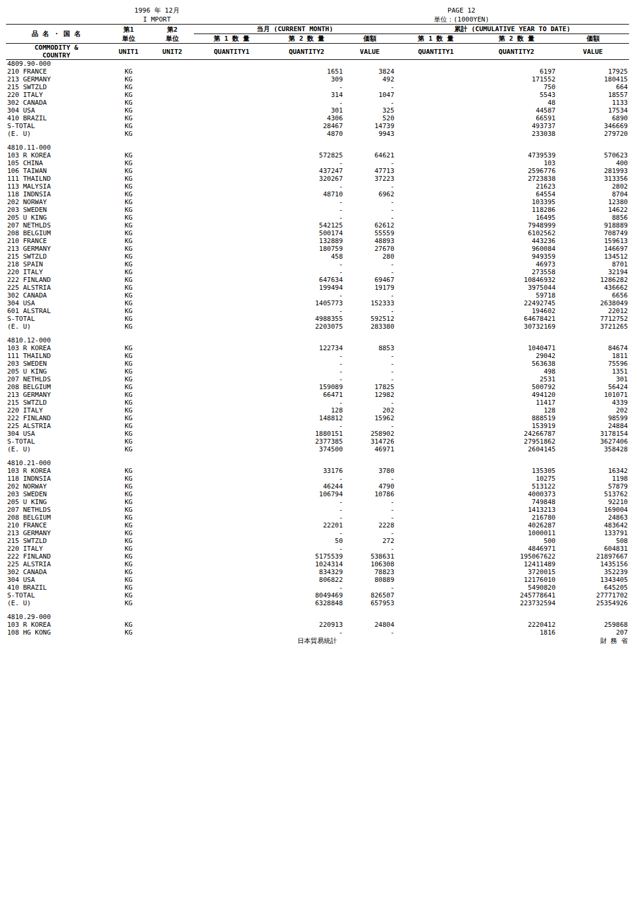| | 1996 年 12月 | PAGE 12 |
| | I MPORT | 単位：(1000YEN) |
| 品 名 ・ 国 名 | 第1 単位 | 第2 単位 | 当月 (CURRENT MONTH) | 累計 (CUMULATIVE YEAR TO DATE) |
| --- | --- | --- | --- | --- |
| 第 1 数 量 | 第 2 数 量 | 価額 | 第 1 数 量 | 第 2 数 量 | 価額 |
| COMMODITY & COUNTRY | UNIT1 | UNIT2 | QUANTITY1 | QUANTITY2 | VALUE | QUANTITY1 | QUANTITY2 | VALUE |
| 4809.90-000 | | | | | | | | |
| 210 FRANCE | KG | | | 1651 | 3824 | | 6197 | 17925 |
| 213 GERMANY | KG | | | 309 | 492 | | 171552 | 180415 |
| 215 SWTZLD | KG | | | - | - | | 750 | 664 |
| 220 ITALY | KG | | | 314 | 1047 | | 5543 | 18557 |
| 302 CANADA | KG | | | - | - | | 48 | 1133 |
| 304 USA | KG | | | 301 | 325 | | 44587 | 17534 |
| 410 BRAZIL | KG | | | 4306 | 520 | | 66591 | 6890 |
| S-TOTAL | KG | | | 28467 | 14739 | | 493737 | 346669 |
| (E. U) | KG | | | 4870 | 9943 | | 233038 | 279720 |
| 4810.11-000 | | | | | | | | |
| 103 R KOREA | KG | | | 572825 | 64621 | | 4739539 | 570623 |
| 105 CHINA | KG | | | - | - | | 103 | 400 |
| 106 TAIWAN | KG | | | 437247 | 47713 | | 2596776 | 281993 |
| 111 THAILND | KG | | | 320267 | 37223 | | 2723838 | 313356 |
| 113 MALYSIA | KG | | | - | - | | 21623 | 2802 |
| 118 INDNSIA | KG | | | 48710 | 6962 | | 64554 | 8704 |
| 202 NORWAY | KG | | | - | - | | 103395 | 12380 |
| 203 SWEDEN | KG | | | - | - | | 118286 | 14622 |
| 205 U KING | KG | | | - | - | | 16495 | 8856 |
| 207 NETHLDS | KG | | | 542125 | 62612 | | 7948999 | 918889 |
| 208 BELGIUM | KG | | | 500174 | 55559 | | 6102562 | 708749 |
| 210 FRANCE | KG | | | 132889 | 48893 | | 443236 | 159613 |
| 213 GERMANY | KG | | | 180759 | 27670 | | 960084 | 146697 |
| 215 SWTZLD | KG | | | 458 | 280 | | 949359 | 134512 |
| 218 SPAIN | KG | | | - | - | | 46973 | 8701 |
| 220 ITALY | KG | | | - | - | | 273558 | 32194 |
| 222 FINLAND | KG | | | 647634 | 69467 | | 10846932 | 1286282 |
| 225 ALSTRIA | KG | | | 199494 | 19179 | | 3975044 | 436662 |
| 302 CANADA | KG | | | - | - | | 59718 | 6656 |
| 304 USA | KG | | | 1405773 | 152333 | | 22492745 | 2638049 |
| 601 ALSTRAL | KG | | | - | - | | 194602 | 22012 |
| S-TOTAL | KG | | | 4988355 | 592512 | | 64678421 | 7712752 |
| (E. U) | KG | | | 2203075 | 283380 | | 30732169 | 3721265 |
| 4810.12-000 | | | | | | | | |
| 103 R KOREA | KG | | | 122734 | 8853 | | 1040471 | 84674 |
| 111 THAILND | KG | | | - | - | | 29042 | 1811 |
| 203 SWEDEN | KG | | | - | - | | 563638 | 75596 |
| 205 U KING | KG | | | - | - | | 498 | 1351 |
| 207 NETHLDS | KG | | | - | - | | 2531 | 301 |
| 208 BELGIUM | KG | | | 159089 | 17825 | | 500792 | 56424 |
| 213 GERMANY | KG | | | 66471 | 12982 | | 494120 | 101071 |
| 215 SWTZLD | KG | | | - | - | | 11417 | 4339 |
| 220 ITALY | KG | | | 128 | 202 | | 128 | 202 |
| 222 FINLAND | KG | | | 148812 | 15962 | | 888519 | 98599 |
| 225 ALSTRIA | KG | | | - | - | | 153919 | 24884 |
| 304 USA | KG | | | 1880151 | 258902 | | 24266787 | 3178154 |
| S-TOTAL | KG | | | 2377385 | 314726 | | 27951862 | 3627406 |
| (E. U) | KG | | | 374500 | 46971 | | 2604145 | 358428 |
| 4810.21-000 | | | | | | | | |
| 103 R KOREA | KG | | | 33176 | 3780 | | 135305 | 16342 |
| 118 INDNSIA | KG | | | - | - | | 10275 | 1198 |
| 202 NORWAY | KG | | | 46244 | 4790 | | 513122 | 57879 |
| 203 SWEDEN | KG | | | 106794 | 10786 | | 4000373 | 513762 |
| 205 U KING | KG | | | - | - | | 749848 | 92210 |
| 207 NETHLDS | KG | | | - | - | | 1413213 | 169004 |
| 208 BELGIUM | KG | | | - | - | | 216780 | 24863 |
| 210 FRANCE | KG | | | 22201 | 2228 | | 4026287 | 483642 |
| 213 GERMANY | KG | | | - | - | | 1000011 | 133791 |
| 215 SWTZLD | KG | | | 50 | 272 | | 500 | 508 |
| 220 ITALY | KG | | | - | - | | 4846971 | 604831 |
| 222 FINLAND | KG | | | 5175539 | 538631 | | 195067622 | 21897667 |
| 225 ALSTRIA | KG | | | 1024314 | 106308 | | 12411489 | 1435156 |
| 302 CANADA | KG | | | 834329 | 78823 | | 3720015 | 352239 |
| 304 USA | KG | | | 806822 | 80889 | | 12176010 | 1343405 |
| 410 BRAZIL | KG | | | - | - | | 5490820 | 645205 |
| S-TOTAL | KG | | | 8049469 | 826507 | | 245778641 | 27771702 |
| (E. U) | KG | | | 6328848 | 657953 | | 223732594 | 25354926 |
| 4810.29-000 | | | | | | | | |
| 103 R KOREA | KG | | | 220913 | 24804 | | 2220412 | 259868 |
| 108 HG KONG | KG | | | - | - | | 1816 | 207 |
| | 日本貿易統計 | 財 務 省 |